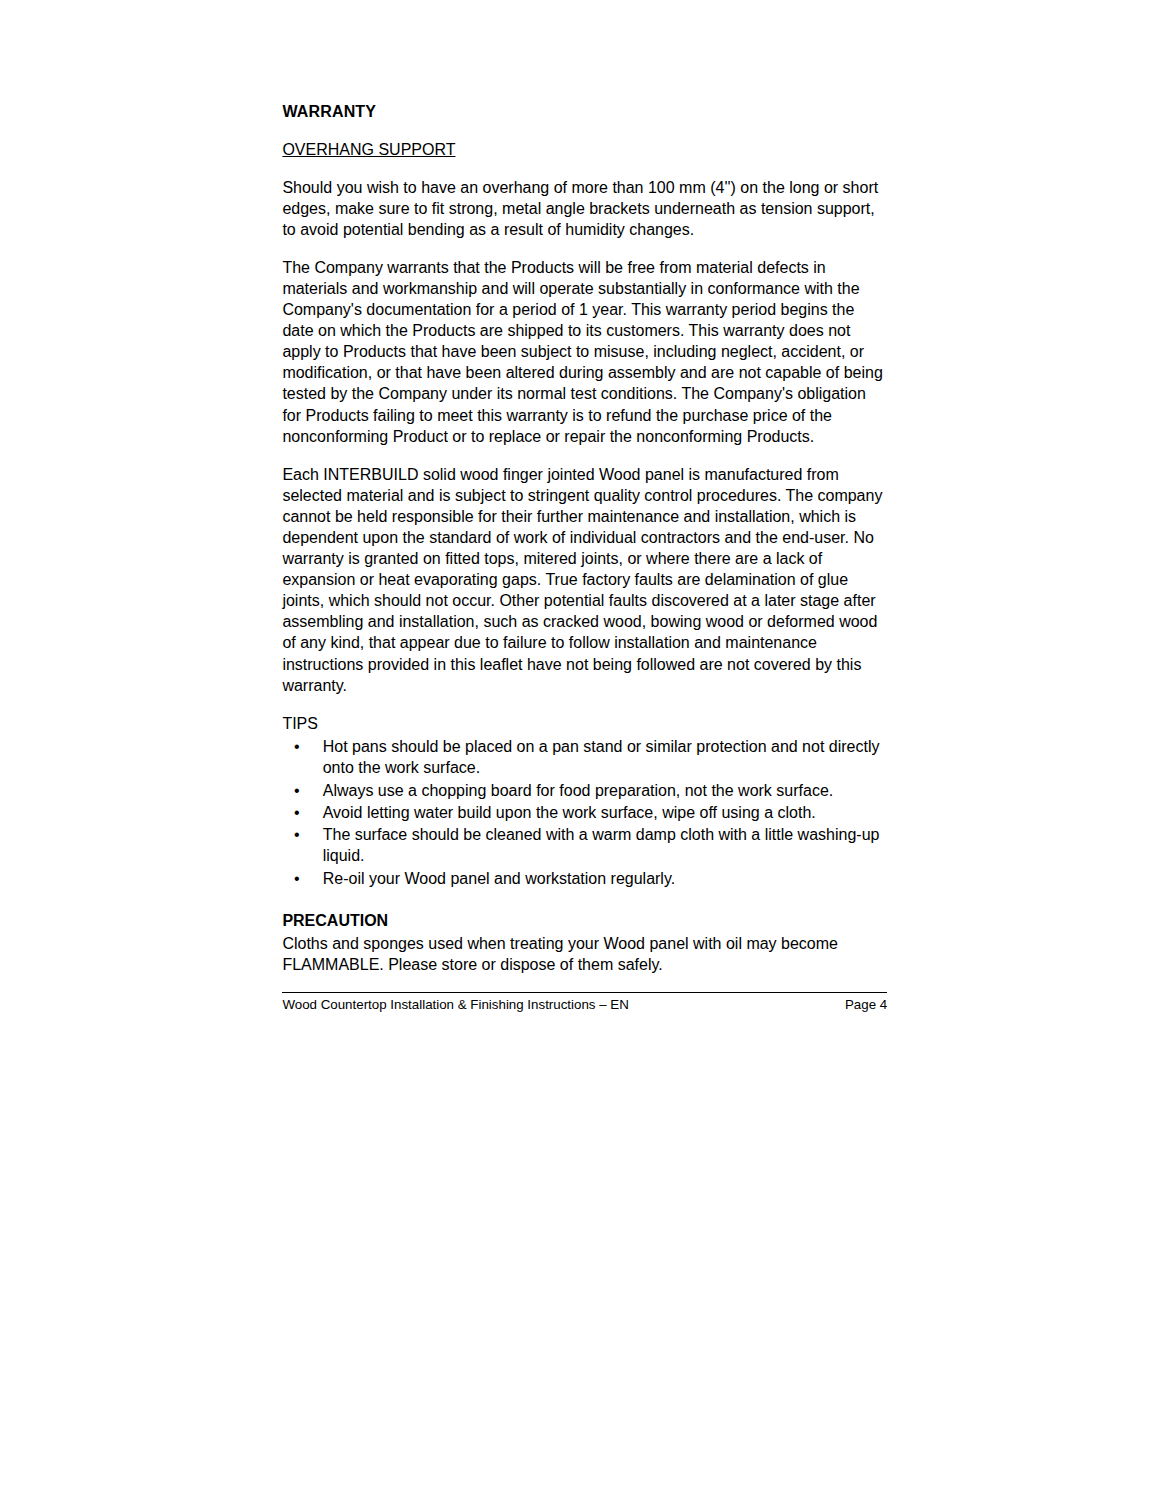WARRANTY
OVERHANG SUPPORT
Should you wish to have an overhang of more than 100 mm (4'') on the long or short edges, make sure to fit strong, metal angle brackets underneath as tension support, to avoid potential bending as a result of humidity changes.
The Company warrants that the Products will be free from material defects in materials and workmanship and will operate substantially in conformance with the Company's documentation for a period of 1 year. This warranty period begins the date on which the Products are shipped to its customers. This warranty does not apply to Products that have been subject to misuse, including neglect, accident, or modification, or that have been altered during assembly and are not capable of being tested by the Company under its normal test conditions. The Company's obligation for Products failing to meet this warranty is to refund the purchase price of the nonconforming Product or to replace or repair the nonconforming Products.
Each INTERBUILD solid wood finger jointed Wood panel is manufactured from selected material and is subject to stringent quality control procedures. The company cannot be held responsible for their further maintenance and installation, which is dependent upon the standard of work of individual contractors and the end-user. No warranty is granted on fitted tops, mitered joints, or where there are a lack of expansion or heat evaporating gaps. True factory faults are delamination of glue joints, which should not occur. Other potential faults discovered at a later stage after assembling and installation, such as cracked wood, bowing wood or deformed wood of any kind, that appear due to failure to follow installation and maintenance instructions provided in this leaflet have not being followed are not covered by this warranty.
TIPS
Hot pans should be placed on a pan stand or similar protection and not directly onto the work surface.
Always use a chopping board for food preparation, not the work surface.
Avoid letting water build upon the work surface, wipe off using a cloth.
The surface should be cleaned with a warm damp cloth with a little washing-up liquid.
Re-oil your Wood panel and workstation regularly.
PRECAUTION
Cloths and sponges used when treating your Wood panel with oil may become FLAMMABLE. Please store or dispose of them safely.
Wood Countertop Installation & Finishing Instructions – EN
Page 4